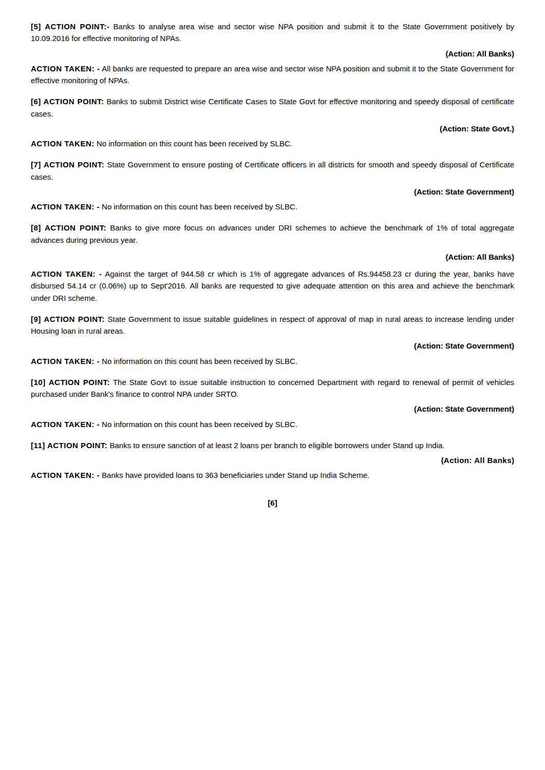[5] ACTION POINT:- Banks to analyse area wise and sector wise NPA position and submit it to the State Government positively by 10.09.2016 for effective monitoring of NPAs.
(Action: All Banks)
ACTION TAKEN: - All banks are requested to prepare an area wise and sector wise NPA position and submit it to the State Government for effective monitoring of NPAs.
[6] ACTION POINT: Banks to submit District wise Certificate Cases to State Govt for effective monitoring and speedy disposal of certificate cases.
(Action: State Govt.)
ACTION TAKEN: No information on this count has been received by SLBC.
[7] ACTION POINT: State Government to ensure posting of Certificate officers in all districts for smooth and speedy disposal of Certificate cases.
(Action: State Government)
ACTION TAKEN: - No information on this count has been received by SLBC.
[8] ACTION POINT: Banks to give more focus on advances under DRI schemes to achieve the benchmark of 1% of total aggregate advances during previous year.
(Action: All Banks)
ACTION TAKEN: - Against the target of 944.58 cr which is 1% of aggregate advances of Rs.94458.23 cr during the year, banks have disbursed 54.14 cr (0.06%) up to Sept'2016. All banks are requested to give adequate attention on this area and achieve the benchmark under DRI scheme.
[9] ACTION POINT: State Government to issue suitable guidelines in respect of approval of map in rural areas to increase lending under Housing loan in rural areas.
(Action: State Government)
ACTION TAKEN: - No information on this count has been received by SLBC.
[10] ACTION POINT: The State Govt to issue suitable instruction to concerned Department with regard to renewal of permit of vehicles purchased under Bank's finance to control NPA under SRTO.
(Action: State Government)
ACTION TAKEN: - No information on this count has been received by SLBC.
[11] ACTION POINT: Banks to ensure sanction of at least 2 loans per branch to eligible borrowers under Stand up India.
(Action: All Banks)
ACTION TAKEN: - Banks have provided loans to 363 beneficiaries under Stand up India Scheme.
[6]